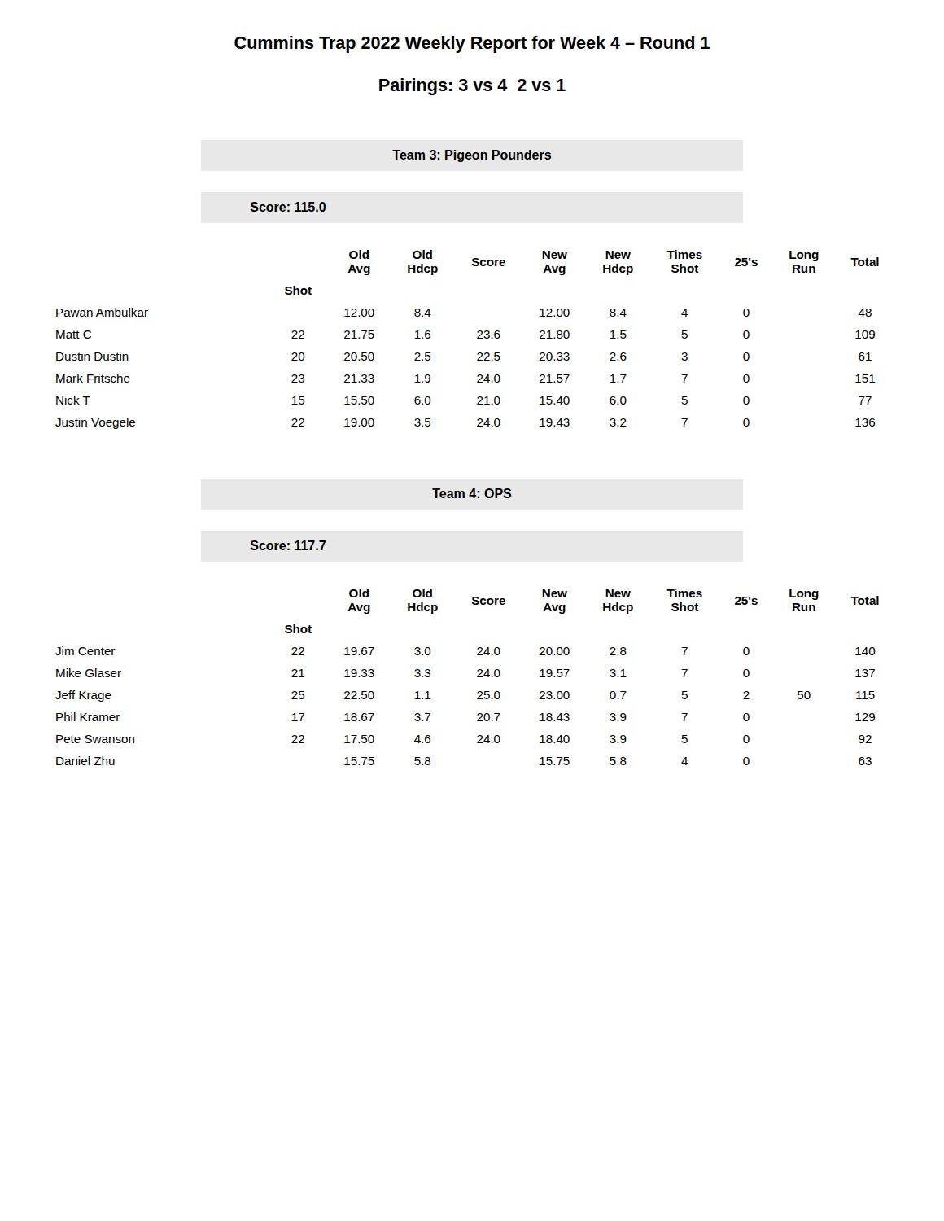Cummins Trap 2022 Weekly Report for Week 4 – Round 1
Pairings: 3 vs 4 2 vs 1
Team 3: Pigeon Pounders
Score: 115.0
| | | Old Avg | Old Hdcp | Score | New Avg | New Hdcp | Times Shot | 25's | Long Run | Total |
| --- | --- | --- | --- | --- | --- | --- | --- | --- | --- | --- |
| | Shot | | | | | | | | | |
| Pawan Ambulkar | | 12.00 | 8.4 | | 12.00 | 8.4 | 4 | 0 | | 48 |
| Matt C | 22 | 21.75 | 1.6 | 23.6 | 21.80 | 1.5 | 5 | 0 | | 109 |
| Dustin Dustin | 20 | 20.50 | 2.5 | 22.5 | 20.33 | 2.6 | 3 | 0 | | 61 |
| Mark Fritsche | 23 | 21.33 | 1.9 | 24.0 | 21.57 | 1.7 | 7 | 0 | | 151 |
| Nick T | 15 | 15.50 | 6.0 | 21.0 | 15.40 | 6.0 | 5 | 0 | | 77 |
| Justin Voegele | 22 | 19.00 | 3.5 | 24.0 | 19.43 | 3.2 | 7 | 0 | | 136 |
Team 4: OPS
Score: 117.7
| | | Old Avg | Old Hdcp | Score | New Avg | New Hdcp | Times Shot | 25's | Long Run | Total |
| --- | --- | --- | --- | --- | --- | --- | --- | --- | --- | --- |
| | Shot | | | | | | | | | |
| Jim Center | 22 | 19.67 | 3.0 | 24.0 | 20.00 | 2.8 | 7 | 0 | | 140 |
| Mike Glaser | 21 | 19.33 | 3.3 | 24.0 | 19.57 | 3.1 | 7 | 0 | | 137 |
| Jeff Krage | 25 | 22.50 | 1.1 | 25.0 | 23.00 | 0.7 | 5 | 2 | 50 | 115 |
| Phil Kramer | 17 | 18.67 | 3.7 | 20.7 | 18.43 | 3.9 | 7 | 0 | | 129 |
| Pete Swanson | 22 | 17.50 | 4.6 | 24.0 | 18.40 | 3.9 | 5 | 0 | | 92 |
| Daniel Zhu | | 15.75 | 5.8 | | 15.75 | 5.8 | 4 | 0 | | 63 |